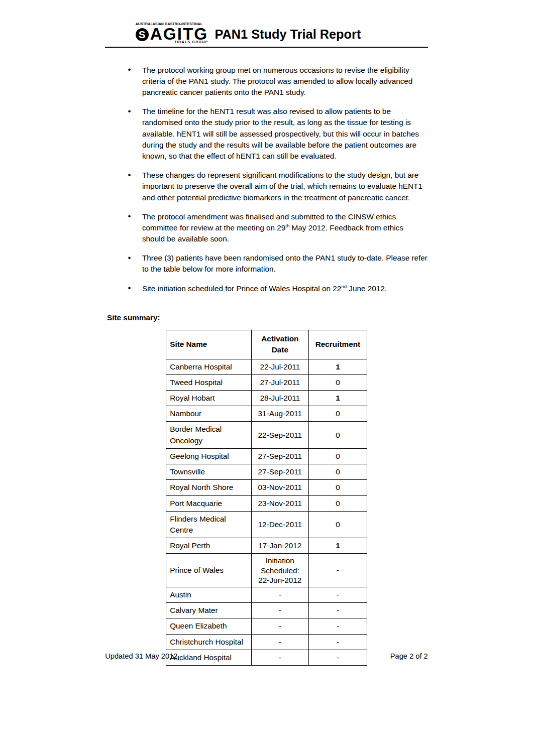AUSTRALASIAN GASTRO-INTESTINAL
S AGITG
TRIALS GROUP
PAN1 Study Trial Report
The protocol working group met on numerous occasions to revise the eligibility criteria of the PAN1 study. The protocol was amended to allow locally advanced pancreatic cancer patients onto the PAN1 study.
The timeline for the hENT1 result was also revised to allow patients to be randomised onto the study prior to the result, as long as the tissue for testing is available. hENT1 will still be assessed prospectively, but this will occur in batches during the study and the results will be available before the patient outcomes are known, so that the effect of hENT1 can still be evaluated.
These changes do represent significant modifications to the study design, but are important to preserve the overall aim of the trial, which remains to evaluate hENT1 and other potential predictive biomarkers in the treatment of pancreatic cancer.
The protocol amendment was finalised and submitted to the CINSW ethics committee for review at the meeting on 29th May 2012. Feedback from ethics should be available soon.
Three (3) patients have been randomised onto the PAN1 study to-date. Please refer to the table below for more information.
Site initiation scheduled for Prince of Wales Hospital on 22nd June 2012.
Site summary:
| Site Name | Activation Date | Recruitment |
| --- | --- | --- |
| Canberra Hospital | 22-Jul-2011 | 1 |
| Tweed Hospital | 27-Jul-2011 | 0 |
| Royal Hobart | 28-Jul-2011 | 1 |
| Nambour | 31-Aug-2011 | 0 |
| Border Medical Oncology | 22-Sep-2011 | 0 |
| Geelong Hospital | 27-Sep-2011 | 0 |
| Townsville | 27-Sep-2011 | 0 |
| Royal North Shore | 03-Nov-2011 | 0 |
| Port Macquarie | 23-Nov-2011 | 0 |
| Flinders Medical Centre | 12-Dec-2011 | 0 |
| Royal Perth | 17-Jan-2012 | 1 |
| Prince of Wales | Initiation Scheduled: 22-Jun-2012 | - |
| Austin | - | - |
| Calvary Mater | - | - |
| Queen Elizabeth | - | - |
| Christchurch Hospital | - | - |
| Auckland Hospital | - | - |
Updated 31 May 2012 Page 2 of 2